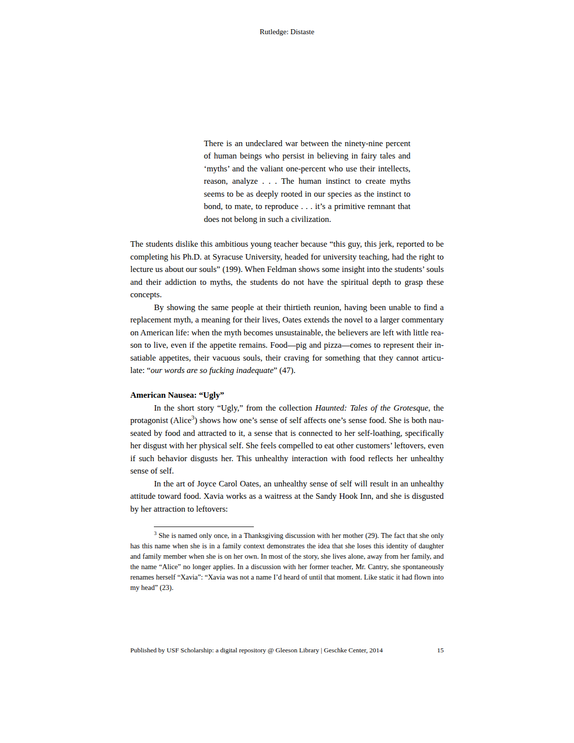Rutledge: Distaste
There is an undeclared war between the ninety-nine percent of human beings who persist in believing in fairy tales and ‘myths’ and the valiant one-percent who use their intellects, reason, analyze . . . The human instinct to create myths seems to be as deeply rooted in our species as the instinct to bond, to mate, to reproduce . . . it’s a primitive remnant that does not belong in such a civilization.
The students dislike this ambitious young teacher because “this guy, this jerk, reported to be completing his Ph.D. at Syracuse University, headed for university teaching, had the right to lecture us about our souls” (199). When Feldman shows some insight into the students’ souls and their addiction to myths, the students do not have the spiritual depth to grasp these concepts.
By showing the same people at their thirtieth reunion, having been unable to find a replacement myth, a meaning for their lives, Oates extends the novel to a larger commentary on American life: when the myth becomes unsustainable, the believers are left with little reason to live, even if the appetite remains. Food—pig and pizza—comes to represent their insatiable appetites, their vacuous souls, their craving for something that they cannot articulate: “our words are so fucking inadequate” (47).
American Nausea: “Ugly”
In the short story “Ugly,” from the collection Haunted: Tales of the Grotesque, the protagonist (Alice3) shows how one’s sense of self affects one’s sense food. She is both nauseated by food and attracted to it, a sense that is connected to her self-loathing, specifically her disgust with her physical self. She feels compelled to eat other customers’ leftovers, even if such behavior disgusts her. This unhealthy interaction with food reflects her unhealthy sense of self.
In the art of Joyce Carol Oates, an unhealthy sense of self will result in an unhealthy attitude toward food. Xavia works as a waitress at the Sandy Hook Inn, and she is disgusted by her attraction to leftovers:
3 She is named only once, in a Thanksgiving discussion with her mother (29). The fact that she only has this name when she is in a family context demonstrates the idea that she loses this identity of daughter and family member when she is on her own. In most of the story, she lives alone, away from her family, and the name “Alice” no longer applies. In a discussion with her former teacher, Mr. Cantry, she spontaneously renames herself “Xavia”: “Xavia was not a name I’d heard of until that moment. Like static it had flown into my head” (23).
Published by USF Scholarship: a digital repository @ Gleeson Library | Geschke Center, 2014
15